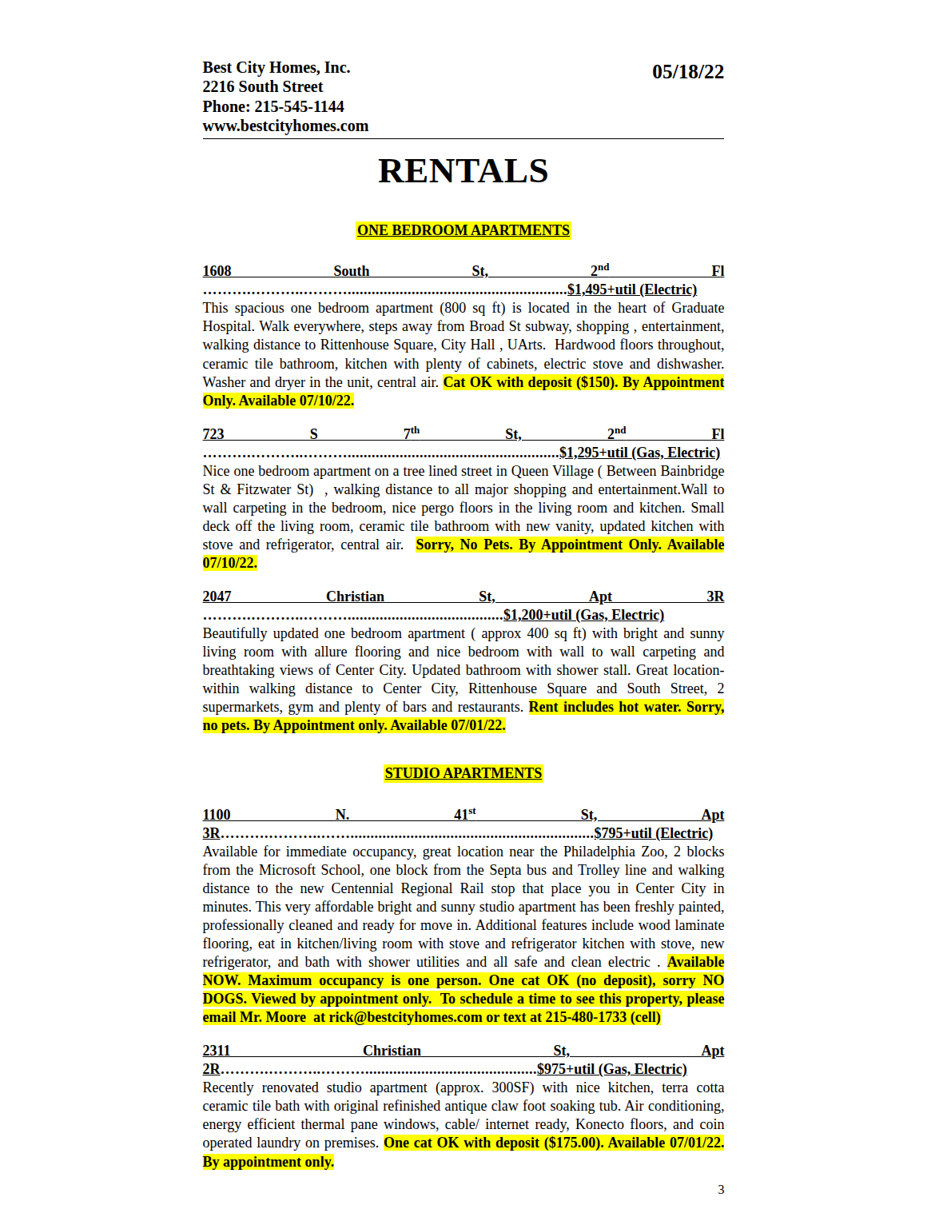Best City Homes, Inc.
2216 South Street
Phone: 215-545-1144
www.bestcityhomes.com
05/18/22
RENTALS
ONE BEDROOM APARTMENTS
1608 South St, 2nd Fl ……….………..……….......................................................$1,495+util (Electric)
This spacious one bedroom apartment (800 sq ft) is located in the heart of Graduate Hospital. Walk everywhere, steps away from Broad St subway, shopping , entertainment, walking distance to Rittenhouse Square, City Hall , UArts. Hardwood floors throughout, ceramic tile bathroom, kitchen with plenty of cabinets, electric stove and dishwasher. Washer and dryer in the unit, central air. Cat OK with deposit ($150). By Appointment Only. Available 07/10/22.
723 S 7th St, 2nd Fl ……….………..……….....................................................$1,295+util (Gas, Electric)
Nice one bedroom apartment on a tree lined street in Queen Village ( Between Bainbridge St & Fitzwater St) , walking distance to all major shopping and entertainment.Wall to wall carpeting in the bedroom, nice pergo floors in the living room and kitchen. Small deck off the living room, ceramic tile bathroom with new vanity, updated kitchen with stove and refrigerator, central air. Sorry, No Pets. By Appointment Only. Available 07/10/22.
2047 Christian St, Apt 3R ……….………..……….......................................$1,200+util (Gas, Electric)
Beautifully updated one bedroom apartment ( approx 400 sq ft) with bright and sunny living room with allure flooring and nice bedroom with wall to wall carpeting and breathtaking views of Center City. Updated bathroom with shower stall. Great location- within walking distance to Center City, Rittenhouse Square and South Street, 2 supermarkets, gym and plenty of bars and restaurants. Rent includes hot water. Sorry, no pets. By Appointment only. Available 07/01/22.
STUDIO APARTMENTS
1100 N. 41st St, Apt 3R……….………..…….............................................................$795+util (Electric)
Available for immediate occupancy, great location near the Philadelphia Zoo, 2 blocks from the Microsoft School, one block from the Septa bus and Trolley line and walking distance to the new Centennial Regional Rail stop that place you in Center City in minutes. This very affordable bright and sunny studio apartment has been freshly painted, professionally cleaned and ready for move in. Additional features include wood laminate flooring, eat in kitchen/living room with stove and refrigerator kitchen with stove, new refrigerator, and bath with shower utilities and all safe and clean electric . Available NOW. Maximum occupancy is one person. One cat OK (no deposit), sorry NO DOGS. Viewed by appointment only. To schedule a time to see this property, please email Mr. Moore at rick@bestcityhomes.com or text at 215-480-1733 (cell)
2311 Christian St, Apt 2R……….………..………...........................................$975+util (Gas, Electric)
Recently renovated studio apartment (approx. 300SF) with nice kitchen, terra cotta ceramic tile bath with original refinished antique claw foot soaking tub. Air conditioning, energy efficient thermal pane windows, cable/ internet ready, Konecto floors, and coin operated laundry on premises. One cat OK with deposit ($175.00). Available 07/01/22. By appointment only.
3